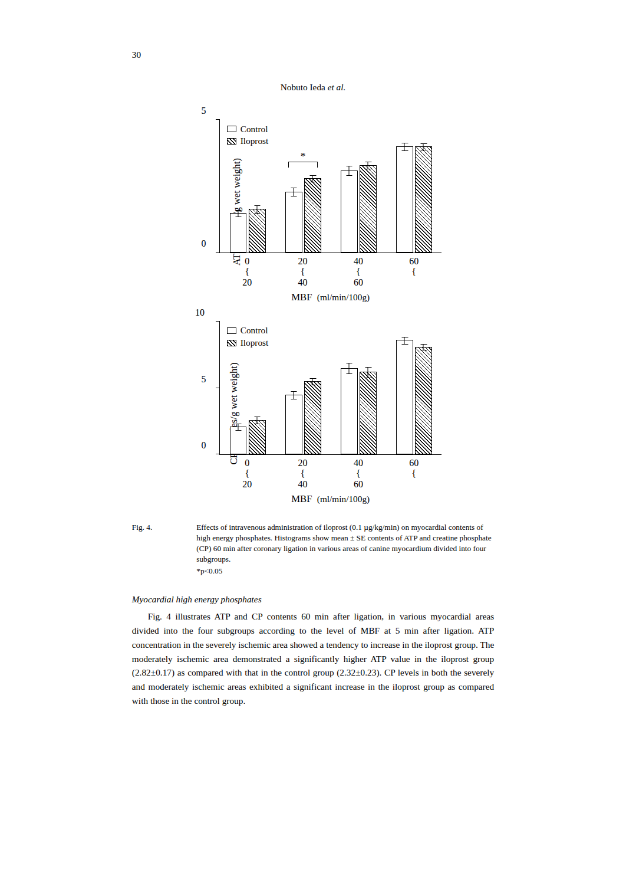30
Nobuto Ieda et al.
ATP (μmoles/g wet weight)
Control
Iloprost
0
5
*
0{20
20{40
40{60
60{
MBF (ml/min/100g)
CP (μmoles/g wet weight)
Control
Iloprost
0
5
10
0{20
20{40
40{60
60{
MBF (ml/min/100g)
Fig. 4.
Effects of intravenous administration of iloprost (0.1 µg/kg/min) on myocardial contents of high energy phosphates. Histograms show mean ± SE contents of ATP and creatine phosphate (CP) 60 min after coronary ligation in various areas of canine myocardium divided into four subgroups.
*p<0.05
Myocardial high energy phosphates
Fig. 4 illustrates ATP and CP contents 60 min after ligation, in various myocardial areas divided into the four subgroups according to the level of MBF at 5 min after ligation. ATP concentration in the severely ischemic area showed a tendency to increase in the iloprost group. The moderately ischemic area demonstrated a significantly higher ATP value in the iloprost group (2.82±0.17) as compared with that in the control group (2.32±0.23). CP levels in both the severely and moderately ischemic areas exhibited a significant increase in the iloprost group as compared with those in the control group.